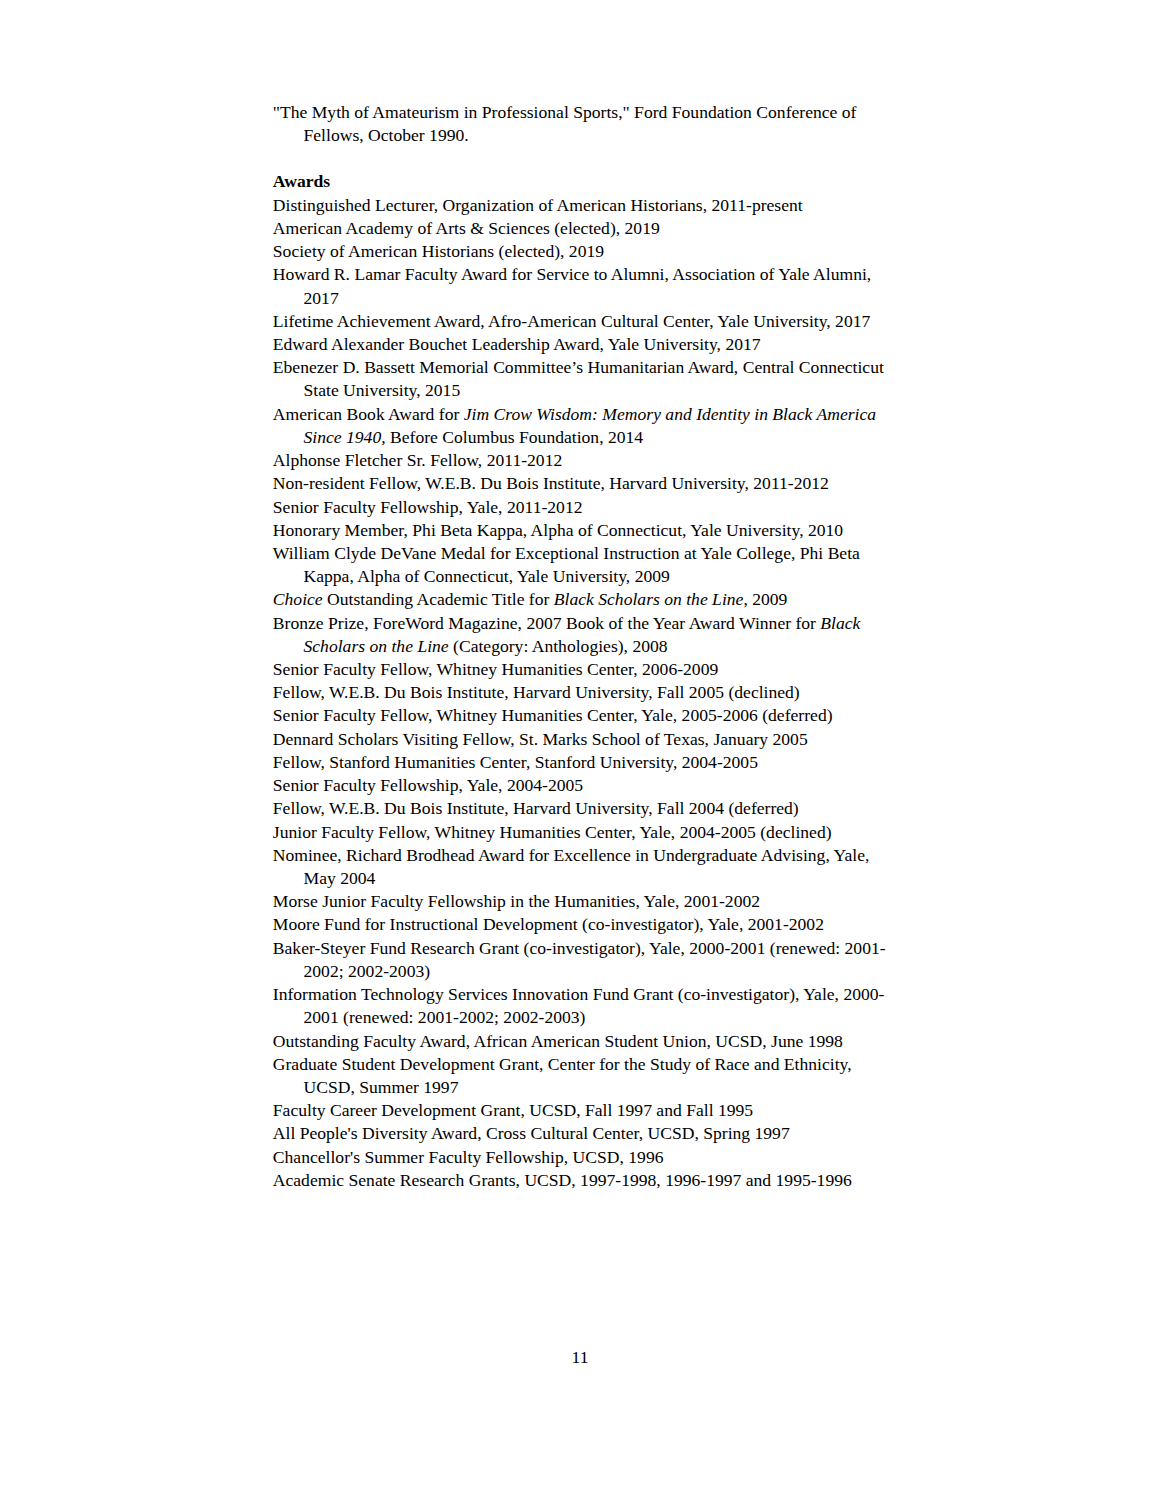"The Myth of Amateurism in Professional Sports," Ford Foundation Conference of Fellows, October 1990.
Awards
Distinguished Lecturer, Organization of American Historians, 2011-present
American Academy of Arts & Sciences (elected), 2019
Society of American Historians (elected), 2019
Howard R. Lamar Faculty Award for Service to Alumni, Association of Yale Alumni, 2017
Lifetime Achievement Award, Afro-American Cultural Center, Yale University, 2017
Edward Alexander Bouchet Leadership Award, Yale University, 2017
Ebenezer D. Bassett Memorial Committee’s Humanitarian Award, Central Connecticut State University, 2015
American Book Award for Jim Crow Wisdom: Memory and Identity in Black America Since 1940, Before Columbus Foundation, 2014
Alphonse Fletcher Sr. Fellow, 2011-2012
Non-resident Fellow, W.E.B. Du Bois Institute, Harvard University, 2011-2012
Senior Faculty Fellowship, Yale, 2011-2012
Honorary Member, Phi Beta Kappa, Alpha of Connecticut, Yale University, 2010
William Clyde DeVane Medal for Exceptional Instruction at Yale College, Phi Beta Kappa, Alpha of Connecticut, Yale University, 2009
Choice Outstanding Academic Title for Black Scholars on the Line, 2009
Bronze Prize, ForeWord Magazine, 2007 Book of the Year Award Winner for Black Scholars on the Line (Category: Anthologies), 2008
Senior Faculty Fellow, Whitney Humanities Center, 2006-2009
Fellow, W.E.B. Du Bois Institute, Harvard University, Fall 2005 (declined)
Senior Faculty Fellow, Whitney Humanities Center, Yale, 2005-2006 (deferred)
Dennard Scholars Visiting Fellow, St. Marks School of Texas, January 2005
Fellow, Stanford Humanities Center, Stanford University, 2004-2005
Senior Faculty Fellowship, Yale, 2004-2005
Fellow, W.E.B. Du Bois Institute, Harvard University, Fall 2004 (deferred)
Junior Faculty Fellow, Whitney Humanities Center, Yale, 2004-2005 (declined)
Nominee, Richard Brodhead Award for Excellence in Undergraduate Advising, Yale, May 2004
Morse Junior Faculty Fellowship in the Humanities, Yale, 2001-2002
Moore Fund for Instructional Development (co-investigator), Yale, 2001-2002
Baker-Steyer Fund Research Grant (co-investigator), Yale, 2000-2001 (renewed: 2001-2002; 2002-2003)
Information Technology Services Innovation Fund Grant (co-investigator), Yale, 2000-2001 (renewed: 2001-2002; 2002-2003)
Outstanding Faculty Award, African American Student Union, UCSD, June 1998
Graduate Student Development Grant, Center for the Study of Race and Ethnicity, UCSD, Summer 1997
Faculty Career Development Grant, UCSD, Fall 1997 and Fall 1995
All People's Diversity Award, Cross Cultural Center, UCSD, Spring 1997
Chancellor's Summer Faculty Fellowship, UCSD, 1996
Academic Senate Research Grants, UCSD, 1997-1998, 1996-1997 and 1995-1996
11